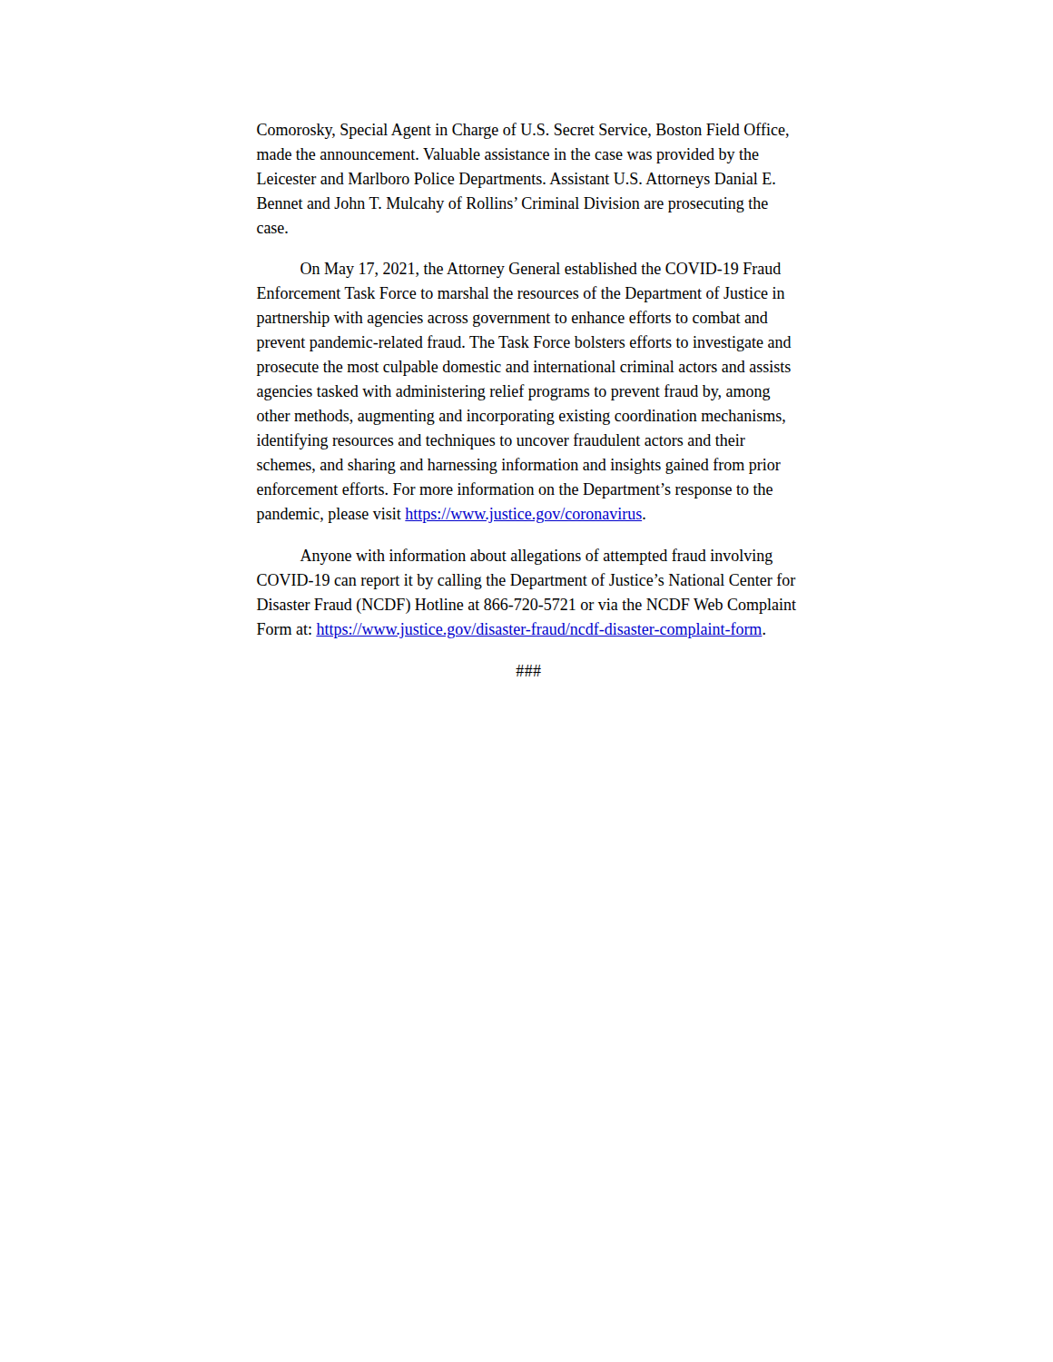Comorosky, Special Agent in Charge of U.S. Secret Service, Boston Field Office, made the announcement. Valuable assistance in the case was provided by the Leicester and Marlboro Police Departments. Assistant U.S. Attorneys Danial E. Bennet and John T. Mulcahy of Rollins’ Criminal Division are prosecuting the case.
On May 17, 2021, the Attorney General established the COVID-19 Fraud Enforcement Task Force to marshal the resources of the Department of Justice in partnership with agencies across government to enhance efforts to combat and prevent pandemic-related fraud. The Task Force bolsters efforts to investigate and prosecute the most culpable domestic and international criminal actors and assists agencies tasked with administering relief programs to prevent fraud by, among other methods, augmenting and incorporating existing coordination mechanisms, identifying resources and techniques to uncover fraudulent actors and their schemes, and sharing and harnessing information and insights gained from prior enforcement efforts. For more information on the Department’s response to the pandemic, please visit https://www.justice.gov/coronavirus.
Anyone with information about allegations of attempted fraud involving COVID-19 can report it by calling the Department of Justice’s National Center for Disaster Fraud (NCDF) Hotline at 866-720-5721 or via the NCDF Web Complaint Form at: https://www.justice.gov/disaster-fraud/ncdf-disaster-complaint-form.
###